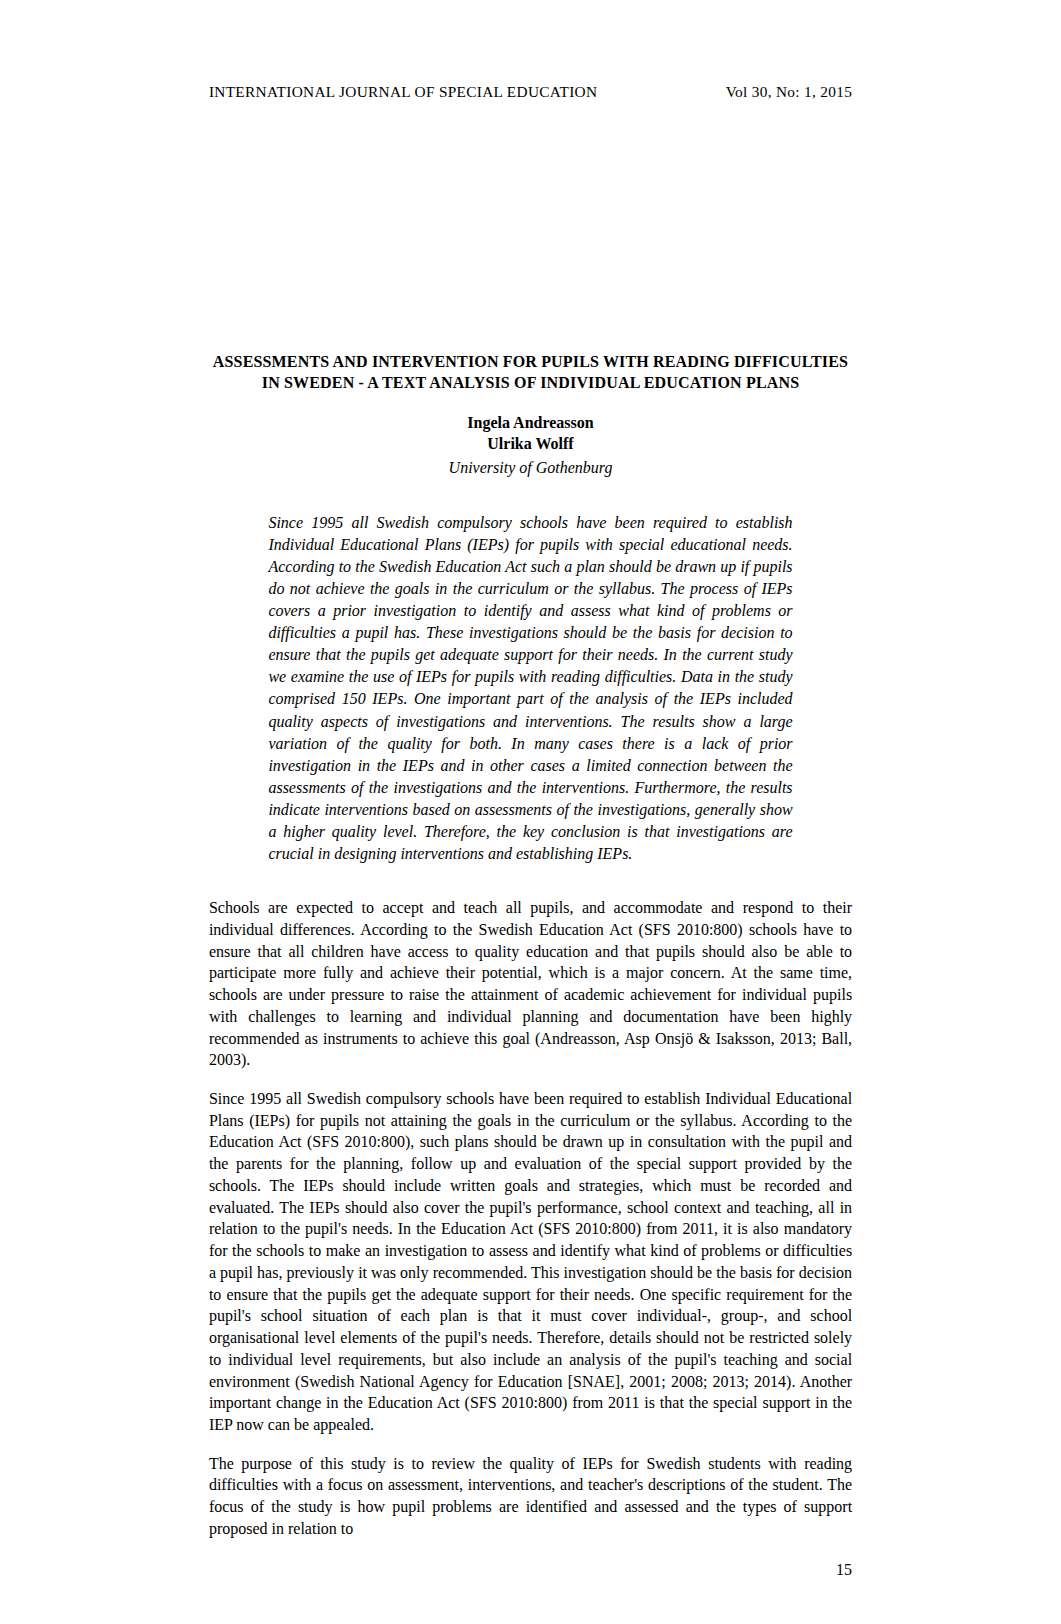International Journal of Special Education Vol 30, No: 1, 2015
Assessments and Intervention for Pupils with Reading Difficulties in Sweden - A Text Analysis of Individual Education Plans
Ingela Andreasson
Ulrika Wolff
University of Gothenburg
Since 1995 all Swedish compulsory schools have been required to establish Individual Educational Plans (IEPs) for pupils with special educational needs. According to the Swedish Education Act such a plan should be drawn up if pupils do not achieve the goals in the curriculum or the syllabus. The process of IEPs covers a prior investigation to identify and assess what kind of problems or difficulties a pupil has. These investigations should be the basis for decision to ensure that the pupils get adequate support for their needs. In the current study we examine the use of IEPs for pupils with reading difficulties. Data in the study comprised 150 IEPs. One important part of the analysis of the IEPs included quality aspects of investigations and interventions. The results show a large variation of the quality for both. In many cases there is a lack of prior investigation in the IEPs and in other cases a limited connection between the assessments of the investigations and the interventions. Furthermore, the results indicate interventions based on assessments of the investigations, generally show a higher quality level. Therefore, the key conclusion is that investigations are crucial in designing interventions and establishing IEPs.
Schools are expected to accept and teach all pupils, and accommodate and respond to their individual differences. According to the Swedish Education Act (SFS 2010:800) schools have to ensure that all children have access to quality education and that pupils should also be able to participate more fully and achieve their potential, which is a major concern. At the same time, schools are under pressure to raise the attainment of academic achievement for individual pupils with challenges to learning and individual planning and documentation have been highly recommended as instruments to achieve this goal (Andreasson, Asp Onsjö & Isaksson, 2013; Ball, 2003).
Since 1995 all Swedish compulsory schools have been required to establish Individual Educational Plans (IEPs) for pupils not attaining the goals in the curriculum or the syllabus. According to the Education Act (SFS 2010:800), such plans should be drawn up in consultation with the pupil and the parents for the planning, follow up and evaluation of the special support provided by the schools. The IEPs should include written goals and strategies, which must be recorded and evaluated. The IEPs should also cover the pupil's performance, school context and teaching, all in relation to the pupil's needs. In the Education Act (SFS 2010:800) from 2011, it is also mandatory for the schools to make an investigation to assess and identify what kind of problems or difficulties a pupil has, previously it was only recommended. This investigation should be the basis for decision to ensure that the pupils get the adequate support for their needs. One specific requirement for the pupil's school situation of each plan is that it must cover individual-, group-, and school organisational level elements of the pupil's needs. Therefore, details should not be restricted solely to individual level requirements, but also include an analysis of the pupil's teaching and social environment (Swedish National Agency for Education [SNAE], 2001; 2008; 2013; 2014). Another important change in the Education Act (SFS 2010:800) from 2011 is that the special support in the IEP now can be appealed.
The purpose of this study is to review the quality of IEPs for Swedish students with reading difficulties with a focus on assessment, interventions, and teacher's descriptions of the student. The focus of the study is how pupil problems are identified and assessed and the types of support proposed in relation to
15